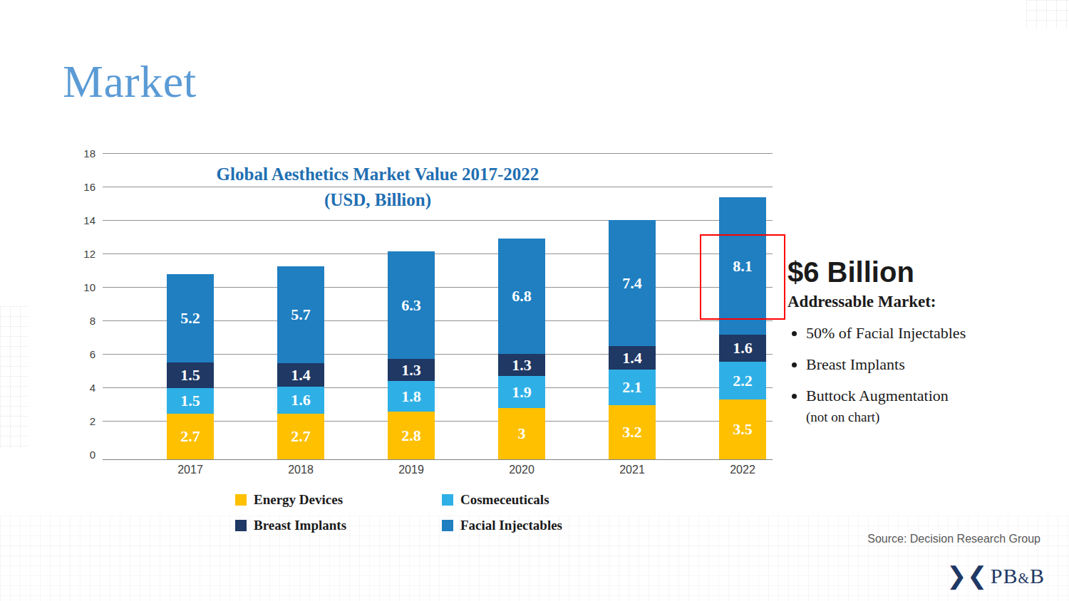Market
Global Aesthetics Market Value 2017-2022
(USD, Billion)
18 16 14 12 10 8 6 4 2 0
2017: 2.7 / 1.5 / 1.5 / 5.2 (total 10.9)
5.2
1.5
1.5
2.7
5.7
1.4
1.6
2.7
6.3
1.3
1.8
2.8
6.8
1.3
1.9
3
7.4
1.4
2.1
3.2
8.1
1.6
2.2
3.5
2017 2018 2019 2020 2021 2022
Energy Devices
Cosmeceuticals
Breast Implants
Facial Injectables
$6 Billion
Addressable Market:
50% of Facial Injectables
Breast Implants
Buttock Augmentation (not on chart)
Source: Decision Research Group
❯❮ PB&B